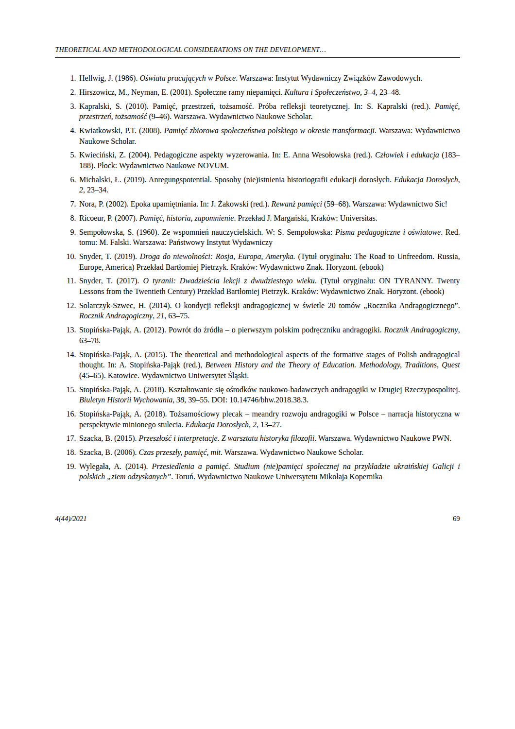THEORETICAL AND METHODOLOGICAL CONSIDERATIONS ON THE DEVELOPMENT…
Hellwig, J. (1986). Oświata pracujących w Polsce. Warszawa: Instytut Wydawniczy Związków Zawodowych.
Hirszowicz, M., Neyman, E. (2001). Społeczne ramy niepamięci. Kultura i Społeczeństwo, 3–4, 23–48.
Kapralski, S. (2010). Pamięć, przestrzeń, tożsamość. Próba refleksji teoretycznej. In: S. Kapralski (red.). Pamięć, przestrzeń, tożsamość (9–46). Warszawa. Wydawnictwo Naukowe Scholar.
Kwiatkowski, P.T. (2008). Pamięć zbiorowa społeczeństwa polskiego w okresie transformacji. Warszawa: Wydawnictwo Naukowe Scholar.
Kwieciński, Z. (2004). Pedagogiczne aspekty wyzerowania. In: E. Anna Wesołowska (red.). Człowiek i edukacja (183–188). Płock: Wydawnictwo Naukowe NOVUM.
Michalski, Ł. (2019). Anregungspotential. Sposoby (nie)istnienia historiografii edukacji dorosłych. Edukacja Dorosłych, 2, 23–34.
Nora, P. (2002). Epoka upamiętniania. In: J. Żakowski (red.). Rewanż pamięci (59–68). Warszawa: Wydawnictwo Sic!
Ricoeur, P. (2007). Pamięć, historia, zapomnienie. Przekład J. Margański, Kraków: Universitas.
Sempołowska, S. (1960). Ze wspomnień nauczycielskich. W: S. Sempołowska: Pisma pedagogiczne i oświatowe. Red. tomu: M. Falski. Warszawa: Państwowy Instytut Wydawniczy
Snyder, T. (2019). Droga do niewolności: Rosja, Europa, Ameryka. (Tytuł oryginału: The Road to Unfreedom. Russia, Europe, America) Przekład Bartłomiej Pietrzyk. Kraków: Wydawnictwo Znak. Horyzont. (ebook)
Snyder, T. (2017). O tyranii: Dwadzieścia lekcji z dwudziestego wieku. (Tytuł oryginału: ON TYRANNY. Twenty Lessons from the Twentieth Century) Przekład Bartłomiej Pietrzyk. Kraków: Wydawnictwo Znak. Horyzont. (ebook)
Solarczyk-Szwec, H. (2014). O kondycji refleksji andragogicznej w świetle 20 tomów „Rocznika Andragogicznego”. Rocznik Andragogiczny, 21, 63–75.
Stopińska-Pająk, A. (2012). Powrót do źródła – o pierwszym polskim podręczniku andragogiki. Rocznik Andragogiczny, 63–78.
Stopińska-Pająk, A. (2015). The theoretical and methodological aspects of the formative stages of Polish andragogical thought. In: A. Stopińska-Pająk (red.), Between History and the Theory of Education. Methodology, Traditions, Quest (45–65). Katowice. Wydawnictwo Uniwersytet Śląski.
Stopińska-Pająk, A. (2018). Kształtowanie się ośrodków naukowo-badawczych andragogiki w Drugiej Rzeczypospolitej. Biuletyn Historii Wychowania, 38, 39–55. DOI: 10.14746/bhw.2018.38.3.
Stopińska-Pająk, A. (2018). Tożsamościowy plecak – meandry rozwoju andragogiki w Polsce – narracja historyczna w perspektywie minionego stulecia. Edukacja Dorosłych, 2, 13–27.
Szacka, B. (2015). Przeszłość i interpretacje. Z warsztatu historyka filozofii. Warszawa. Wydawnictwo Naukowe PWN.
Szacka, B. (2006). Czas przeszły, pamięć, mit. Warszawa. Wydawnictwo Naukowe Scholar.
Wylegała, A. (2014). Przesiedlenia a pamięć. Studium (nie)pamięci społecznej na przykładzie ukraińskiej Galicji i polskich „ziem odzyskanych”. Toruń. Wydawnictwo Naukowe Uniwersytetu Mikołaja Kopernika
4(44)/2021 69